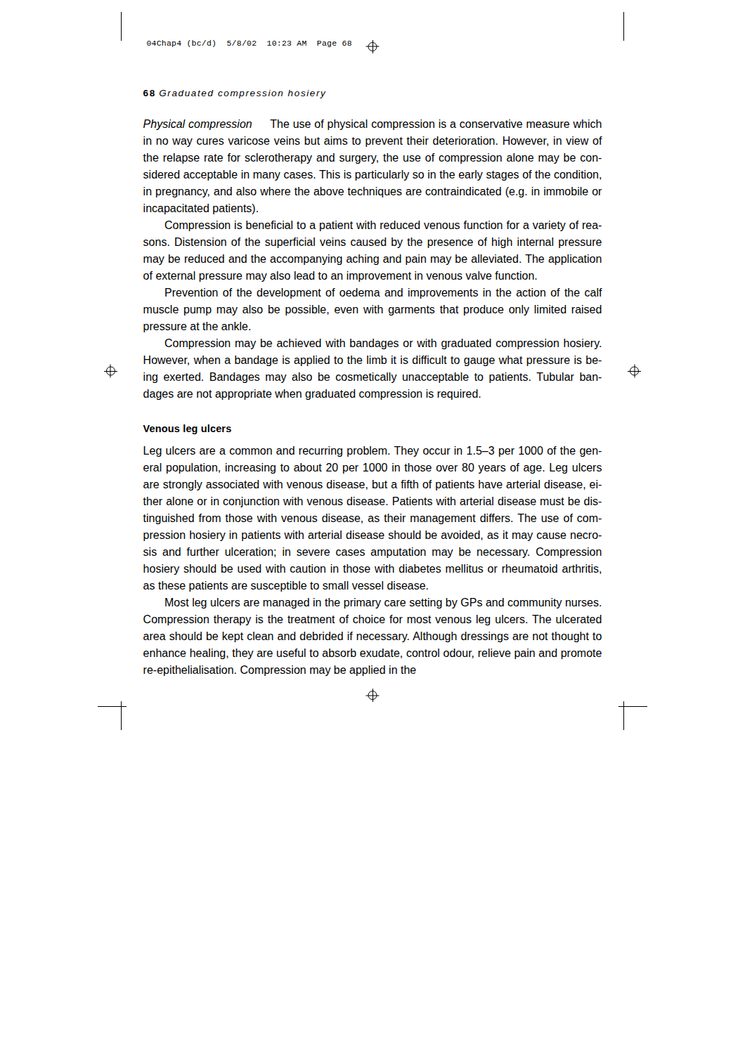04Chap4 (bc/d) 5/8/02 10:23 AM Page 68
68 Graduated compression hosiery
Physical compression The use of physical compression is a conservative measure which in no way cures varicose veins but aims to prevent their deterioration. However, in view of the relapse rate for sclerotherapy and surgery, the use of compression alone may be considered acceptable in many cases. This is particularly so in the early stages of the condition, in pregnancy, and also where the above techniques are contraindicated (e.g. in immobile or incapacitated patients).
Compression is beneficial to a patient with reduced venous function for a variety of reasons. Distension of the superficial veins caused by the presence of high internal pressure may be reduced and the accompanying aching and pain may be alleviated. The application of external pressure may also lead to an improvement in venous valve function.
Prevention of the development of oedema and improvements in the action of the calf muscle pump may also be possible, even with garments that produce only limited raised pressure at the ankle.
Compression may be achieved with bandages or with graduated compression hosiery. However, when a bandage is applied to the limb it is difficult to gauge what pressure is being exerted. Bandages may also be cosmetically unacceptable to patients. Tubular bandages are not appropriate when graduated compression is required.
Venous leg ulcers
Leg ulcers are a common and recurring problem. They occur in 1.5–3 per 1000 of the general population, increasing to about 20 per 1000 in those over 80 years of age. Leg ulcers are strongly associated with venous disease, but a fifth of patients have arterial disease, either alone or in conjunction with venous disease. Patients with arterial disease must be distinguished from those with venous disease, as their management differs. The use of compression hosiery in patients with arterial disease should be avoided, as it may cause necrosis and further ulceration; in severe cases amputation may be necessary. Compression hosiery should be used with caution in those with diabetes mellitus or rheumatoid arthritis, as these patients are susceptible to small vessel disease.
Most leg ulcers are managed in the primary care setting by GPs and community nurses. Compression therapy is the treatment of choice for most venous leg ulcers. The ulcerated area should be kept clean and debrided if necessary. Although dressings are not thought to enhance healing, they are useful to absorb exudate, control odour, relieve pain and promote re-epithelialisation. Compression may be applied in the